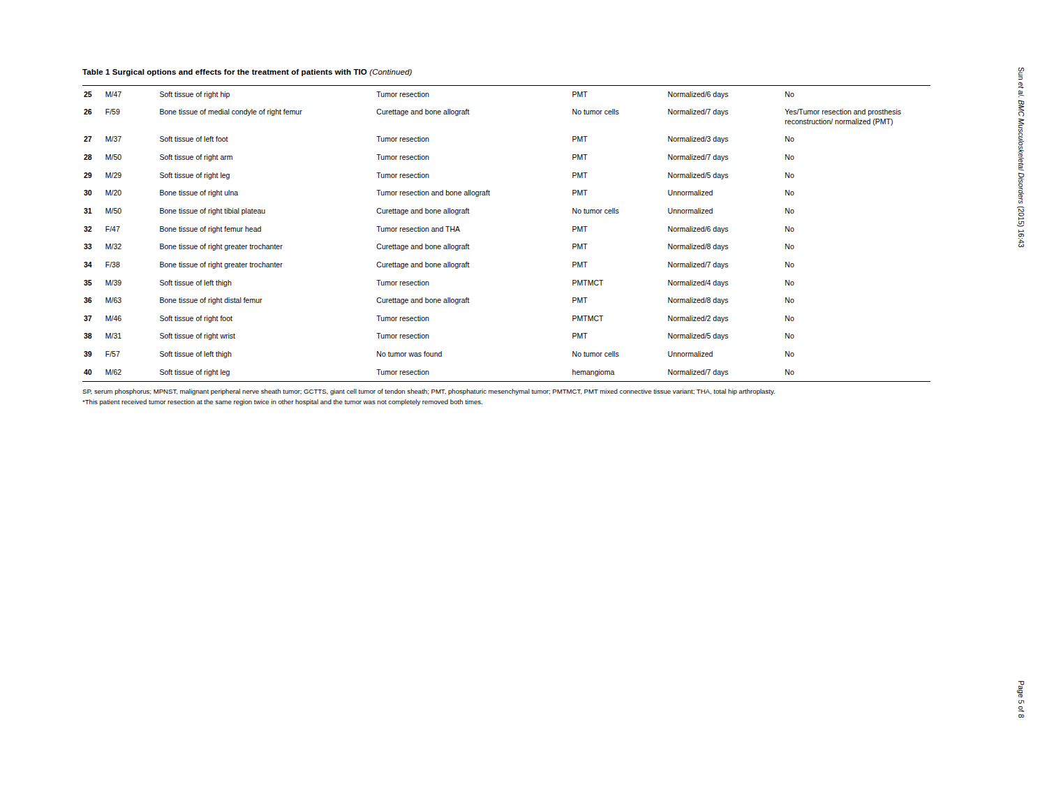Table 1 Surgical options and effects for the treatment of patients with TIO (Continued)
| 25 | M/47 | Soft tissue of right hip | Tumor resection | PMT | Normalized/6 days | No |
| 26 | F/59 | Bone tissue of medial condyle of right femur | Curettage and bone allograft | No tumor cells | Normalized/7 days | Yes/Tumor resection and prosthesis reconstruction/ normalized (PMT) |
| 27 | M/37 | Soft tissue of left foot | Tumor resection | PMT | Normalized/3 days | No |
| 28 | M/50 | Soft tissue of right arm | Tumor resection | PMT | Normalized/7 days | No |
| 29 | M/29 | Soft tissue of right leg | Tumor resection | PMT | Normalized/5 days | No |
| 30 | M/20 | Bone tissue of right ulna | Tumor resection and bone allograft | PMT | Unnormalized | No |
| 31 | M/50 | Bone tissue of right tibial plateau | Curettage and bone allograft | No tumor cells | Unnormalized | No |
| 32 | F/47 | Bone tissue of right femur head | Tumor resection and THA | PMT | Normalized/6 days | No |
| 33 | M/32 | Bone tissue of right greater trochanter | Curettage and bone allograft | PMT | Normalized/8 days | No |
| 34 | F/38 | Bone tissue of right greater trochanter | Curettage and bone allograft | PMT | Normalized/7 days | No |
| 35 | M/39 | Soft tissue of left thigh | Tumor resection | PMTMCT | Normalized/4 days | No |
| 36 | M/63 | Bone tissue of right distal femur | Curettage and bone allograft | PMT | Normalized/8 days | No |
| 37 | M/46 | Soft tissue of right foot | Tumor resection | PMTMCT | Normalized/2 days | No |
| 38 | M/31 | Soft tissue of right wrist | Tumor resection | PMT | Normalized/5 days | No |
| 39 | F/57 | Soft tissue of left thigh | No tumor was found | No tumor cells | Unnormalized | No |
| 40 | M/62 | Soft tissue of right leg | Tumor resection | hemangioma | Normalized/7 days | No |
SP, serum phosphorus; MPNST, malignant peripheral nerve sheath tumor; GCTTS, giant cell tumor of tendon sheath; PMT, phosphaturic mesenchymal tumor; PMTMCT, PMT mixed connective tissue variant; THA, total hip arthroplasty.
*This patient received tumor resection at the same region twice in other hospital and the tumor was not completely removed both times.
Sun et al. BMC Musculoskeletal Disorders (2015) 16:43
Page 5 of 8